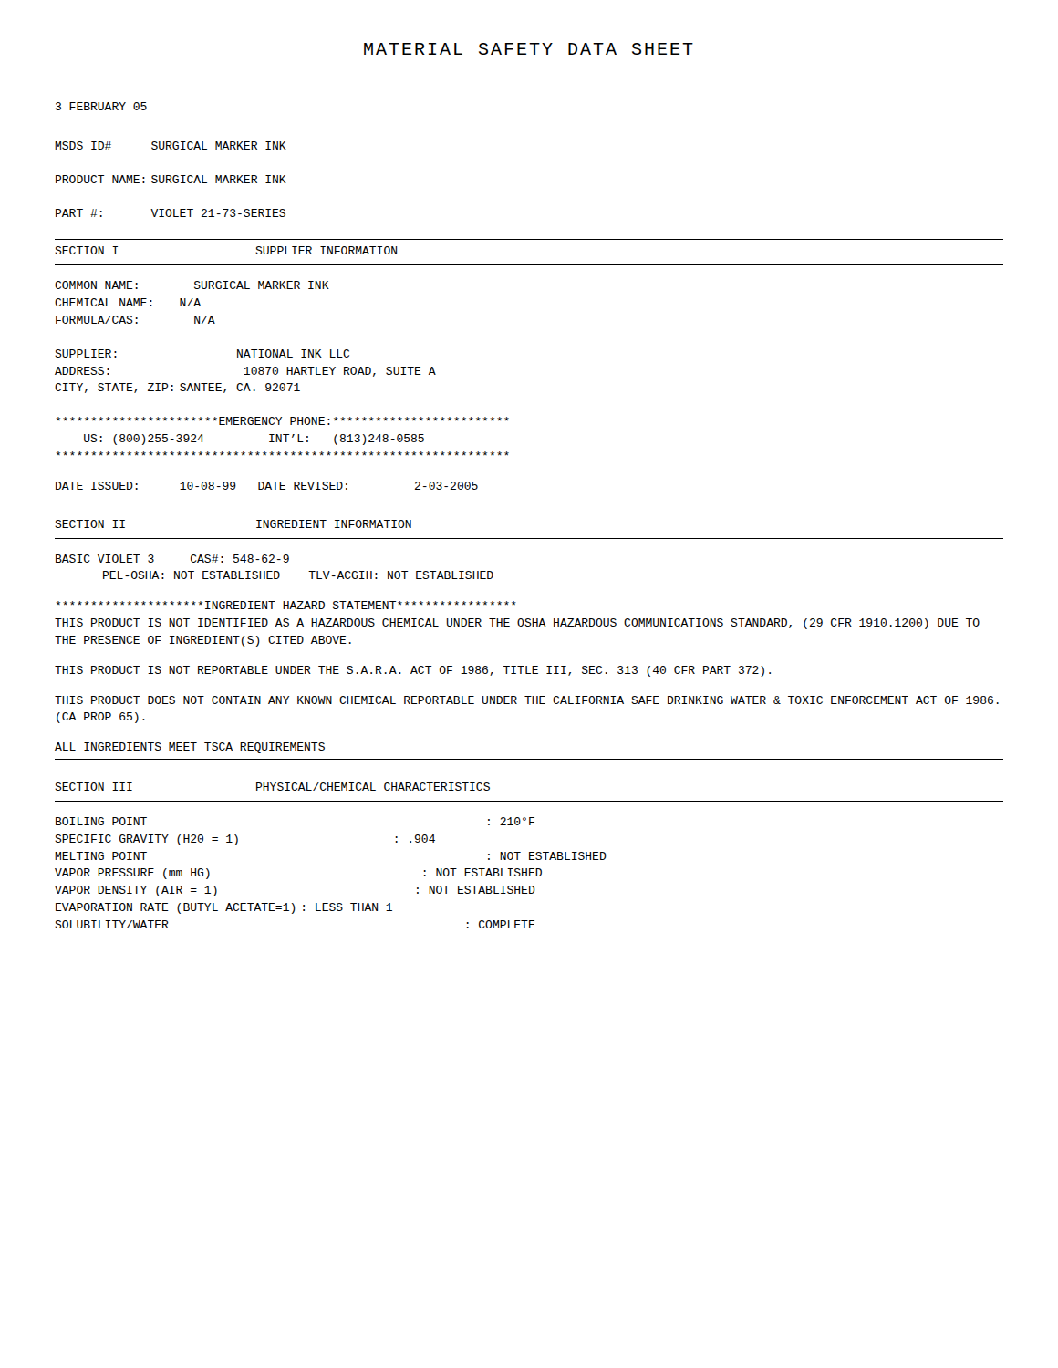MATERIAL SAFETY DATA SHEET
3 FEBRUARY 05
| MSDS ID# | SURGICAL MARKER INK |
| PRODUCT NAME: | SURGICAL MARKER INK |
| PART #: | VIOLET 21-73-SERIES |
SECTION ISUPPLIER INFORMATION
| COMMON NAME: | SURGICAL MARKER INK |
| CHEMICAL NAME: | N/A |
| FORMULA/CAS: | N/A |
| SUPPLIER: | NATIONAL INK LLC |
| ADDRESS: | 10870 HARTLEY ROAD, SUITE A |
| CITY, STATE, ZIP: | SANTEE, CA. 92071 |
***********************EMERGENCY PHONE:*************************
US: (800)255-3924 INT’L: (813)248-0585
****************************************************************
| DATE ISSUED: | 10-08-99 DATE REVISED: 2-03-2005 |
SECTION IIINGREDIENT INFORMATION
BASIC VIOLET 3 CAS#: 548-62-9
PEL-OSHA: NOT ESTABLISHED TLV-ACGIH: NOT ESTABLISHED
*********************INGREDIENT HAZARD STATEMENT*****************
THIS PRODUCT IS NOT IDENTIFIED AS A HAZARDOUS CHEMICAL UNDER THE OSHA HAZARDOUS COMMUNICATIONS STANDARD, (29 CFR 1910.1200) DUE TO THE PRESENCE OF INGREDIENT(S) CITED ABOVE.
THIS PRODUCT IS NOT REPORTABLE UNDER THE S.A.R.A. ACT OF 1986, TITLE III, SEC. 313 (40 CFR PART 372).
THIS PRODUCT DOES NOT CONTAIN ANY KNOWN CHEMICAL REPORTABLE UNDER THE CALIFORNIA SAFE DRINKING WATER & TOXIC ENFORCEMENT ACT OF 1986. (CA PROP 65).
ALL INGREDIENTS MEET TSCA REQUIREMENTS
SECTION IIIPHYSICAL/CHEMICAL CHARACTERISTICS
| BOILING POINT | : 210°F |
| SPECIFIC GRAVITY (H20 = 1) | : .904 |
| MELTING POINT | : NOT ESTABLISHED |
| VAPOR PRESSURE (mm HG) | : NOT ESTABLISHED |
| VAPOR DENSITY (AIR = 1) | : NOT ESTABLISHED |
| EVAPORATION RATE (BUTYL ACETATE=1) | : LESS THAN 1 |
| SOLUBILITY/WATER | : COMPLETE |